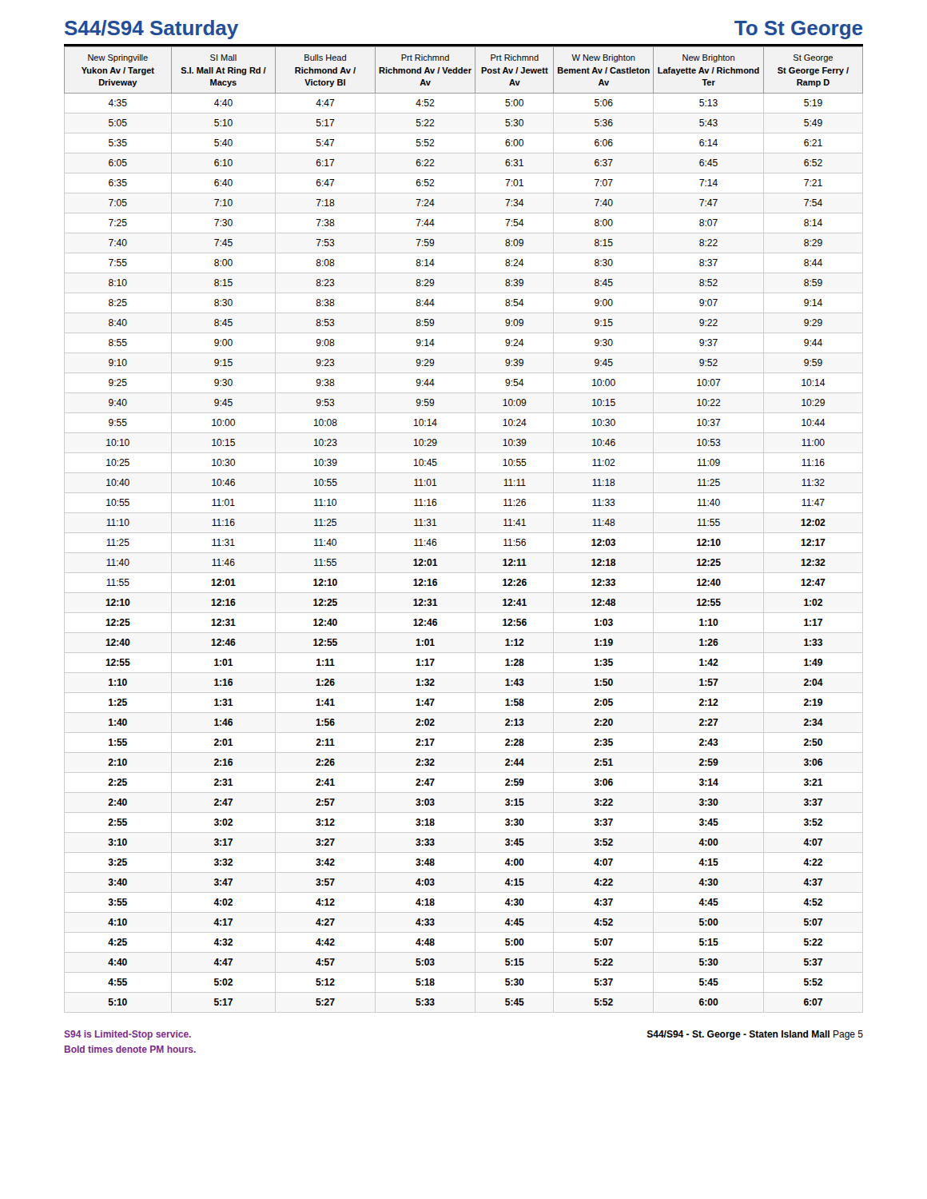S44/S94 Saturday
To St George
| New Springville Yukon Av / Target Driveway | SI Mall S.I. Mall At Ring Rd / Macys | Bulls Head Richmond Av / Victory Bl | Prt Richmnd Richmond Av / Vedder Av | Prt Richmnd Post Av / Jewett Av | W New Brighton Bement Av / Castleton Av | New Brighton Lafayette Av / Richmond Ter | St George St George Ferry / Ramp D |
| --- | --- | --- | --- | --- | --- | --- | --- |
| 4:35 | 4:40 | 4:47 | 4:52 | 5:00 | 5:06 | 5:13 | 5:19 |
| 5:05 | 5:10 | 5:17 | 5:22 | 5:30 | 5:36 | 5:43 | 5:49 |
| 5:35 | 5:40 | 5:47 | 5:52 | 6:00 | 6:06 | 6:14 | 6:21 |
| 6:05 | 6:10 | 6:17 | 6:22 | 6:31 | 6:37 | 6:45 | 6:52 |
| 6:35 | 6:40 | 6:47 | 6:52 | 7:01 | 7:07 | 7:14 | 7:21 |
| 7:05 | 7:10 | 7:18 | 7:24 | 7:34 | 7:40 | 7:47 | 7:54 |
| 7:25 | 7:30 | 7:38 | 7:44 | 7:54 | 8:00 | 8:07 | 8:14 |
| 7:40 | 7:45 | 7:53 | 7:59 | 8:09 | 8:15 | 8:22 | 8:29 |
| 7:55 | 8:00 | 8:08 | 8:14 | 8:24 | 8:30 | 8:37 | 8:44 |
| 8:10 | 8:15 | 8:23 | 8:29 | 8:39 | 8:45 | 8:52 | 8:59 |
| 8:25 | 8:30 | 8:38 | 8:44 | 8:54 | 9:00 | 9:07 | 9:14 |
| 8:40 | 8:45 | 8:53 | 8:59 | 9:09 | 9:15 | 9:22 | 9:29 |
| 8:55 | 9:00 | 9:08 | 9:14 | 9:24 | 9:30 | 9:37 | 9:44 |
| 9:10 | 9:15 | 9:23 | 9:29 | 9:39 | 9:45 | 9:52 | 9:59 |
| 9:25 | 9:30 | 9:38 | 9:44 | 9:54 | 10:00 | 10:07 | 10:14 |
| 9:40 | 9:45 | 9:53 | 9:59 | 10:09 | 10:15 | 10:22 | 10:29 |
| 9:55 | 10:00 | 10:08 | 10:14 | 10:24 | 10:30 | 10:37 | 10:44 |
| 10:10 | 10:15 | 10:23 | 10:29 | 10:39 | 10:46 | 10:53 | 11:00 |
| 10:25 | 10:30 | 10:39 | 10:45 | 10:55 | 11:02 | 11:09 | 11:16 |
| 10:40 | 10:46 | 10:55 | 11:01 | 11:11 | 11:18 | 11:25 | 11:32 |
| 10:55 | 11:01 | 11:10 | 11:16 | 11:26 | 11:33 | 11:40 | 11:47 |
| 11:10 | 11:16 | 11:25 | 11:31 | 11:41 | 11:48 | 11:55 | 12:02 |
| 11:25 | 11:31 | 11:40 | 11:46 | 11:56 | 12:03 | 12:10 | 12:17 |
| 11:40 | 11:46 | 11:55 | 12:01 | 12:11 | 12:18 | 12:25 | 12:32 |
| 11:55 | 12:01 | 12:10 | 12:16 | 12:26 | 12:33 | 12:40 | 12:47 |
| 12:10 | 12:16 | 12:25 | 12:31 | 12:41 | 12:48 | 12:55 | 1:02 |
| 12:25 | 12:31 | 12:40 | 12:46 | 12:56 | 1:03 | 1:10 | 1:17 |
| 12:40 | 12:46 | 12:55 | 1:01 | 1:12 | 1:19 | 1:26 | 1:33 |
| 12:55 | 1:01 | 1:11 | 1:17 | 1:28 | 1:35 | 1:42 | 1:49 |
| 1:10 | 1:16 | 1:26 | 1:32 | 1:43 | 1:50 | 1:57 | 2:04 |
| 1:25 | 1:31 | 1:41 | 1:47 | 1:58 | 2:05 | 2:12 | 2:19 |
| 1:40 | 1:46 | 1:56 | 2:02 | 2:13 | 2:20 | 2:27 | 2:34 |
| 1:55 | 2:01 | 2:11 | 2:17 | 2:28 | 2:35 | 2:43 | 2:50 |
| 2:10 | 2:16 | 2:26 | 2:32 | 2:44 | 2:51 | 2:59 | 3:06 |
| 2:25 | 2:31 | 2:41 | 2:47 | 2:59 | 3:06 | 3:14 | 3:21 |
| 2:40 | 2:47 | 2:57 | 3:03 | 3:15 | 3:22 | 3:30 | 3:37 |
| 2:55 | 3:02 | 3:12 | 3:18 | 3:30 | 3:37 | 3:45 | 3:52 |
| 3:10 | 3:17 | 3:27 | 3:33 | 3:45 | 3:52 | 4:00 | 4:07 |
| 3:25 | 3:32 | 3:42 | 3:48 | 4:00 | 4:07 | 4:15 | 4:22 |
| 3:40 | 3:47 | 3:57 | 4:03 | 4:15 | 4:22 | 4:30 | 4:37 |
| 3:55 | 4:02 | 4:12 | 4:18 | 4:30 | 4:37 | 4:45 | 4:52 |
| 4:10 | 4:17 | 4:27 | 4:33 | 4:45 | 4:52 | 5:00 | 5:07 |
| 4:25 | 4:32 | 4:42 | 4:48 | 5:00 | 5:07 | 5:15 | 5:22 |
| 4:40 | 4:47 | 4:57 | 5:03 | 5:15 | 5:22 | 5:30 | 5:37 |
| 4:55 | 5:02 | 5:12 | 5:18 | 5:30 | 5:37 | 5:45 | 5:52 |
| 5:10 | 5:17 | 5:27 | 5:33 | 5:45 | 5:52 | 6:00 | 6:07 |
S94 is Limited-Stop service.
Bold times denote PM hours.
S44/S94 - St. George - Staten Island Mall Page 5